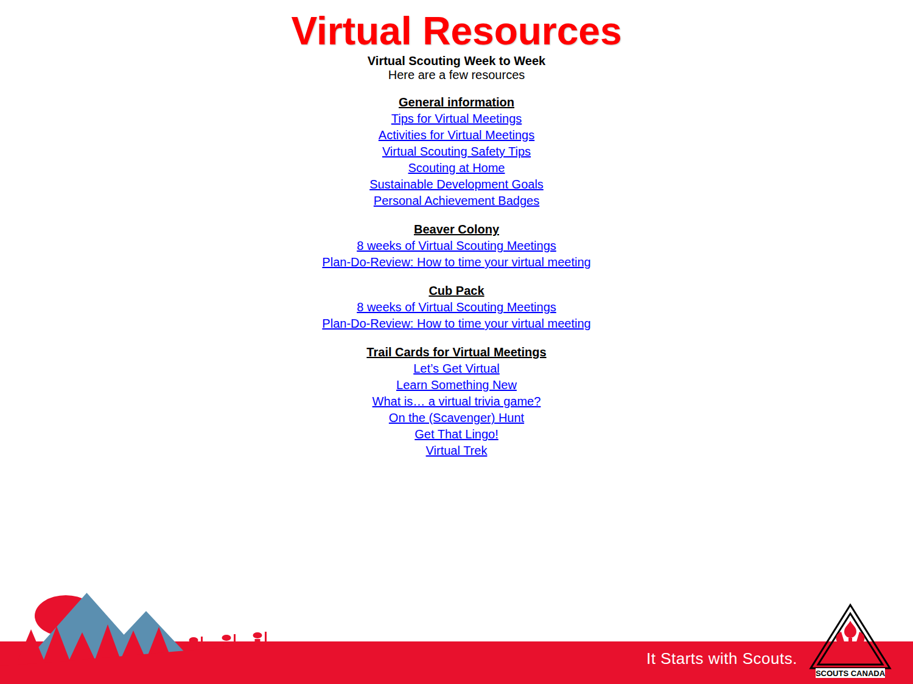Virtual Resources
Virtual Scouting Week to Week
Here are a few resources
General information
Tips for Virtual Meetings
Activities for Virtual Meetings
Virtual Scouting Safety Tips
Scouting at Home
Sustainable Development Goals
Personal Achievement Badges
Beaver Colony
8 weeks of Virtual Scouting Meetings
Plan-Do-Review: How to time your virtual meeting
Cub Pack
8 weeks of Virtual Scouting Meetings
Plan-Do-Review: How to time your virtual meeting
Trail Cards for Virtual Meetings
Let’s Get Virtual
Learn Something New
What is… a virtual trivia game?
On the (Scavenger) Hunt
Get That Lingo!
Virtual Trek
It Starts with Scouts.
SCOUTS CANADA